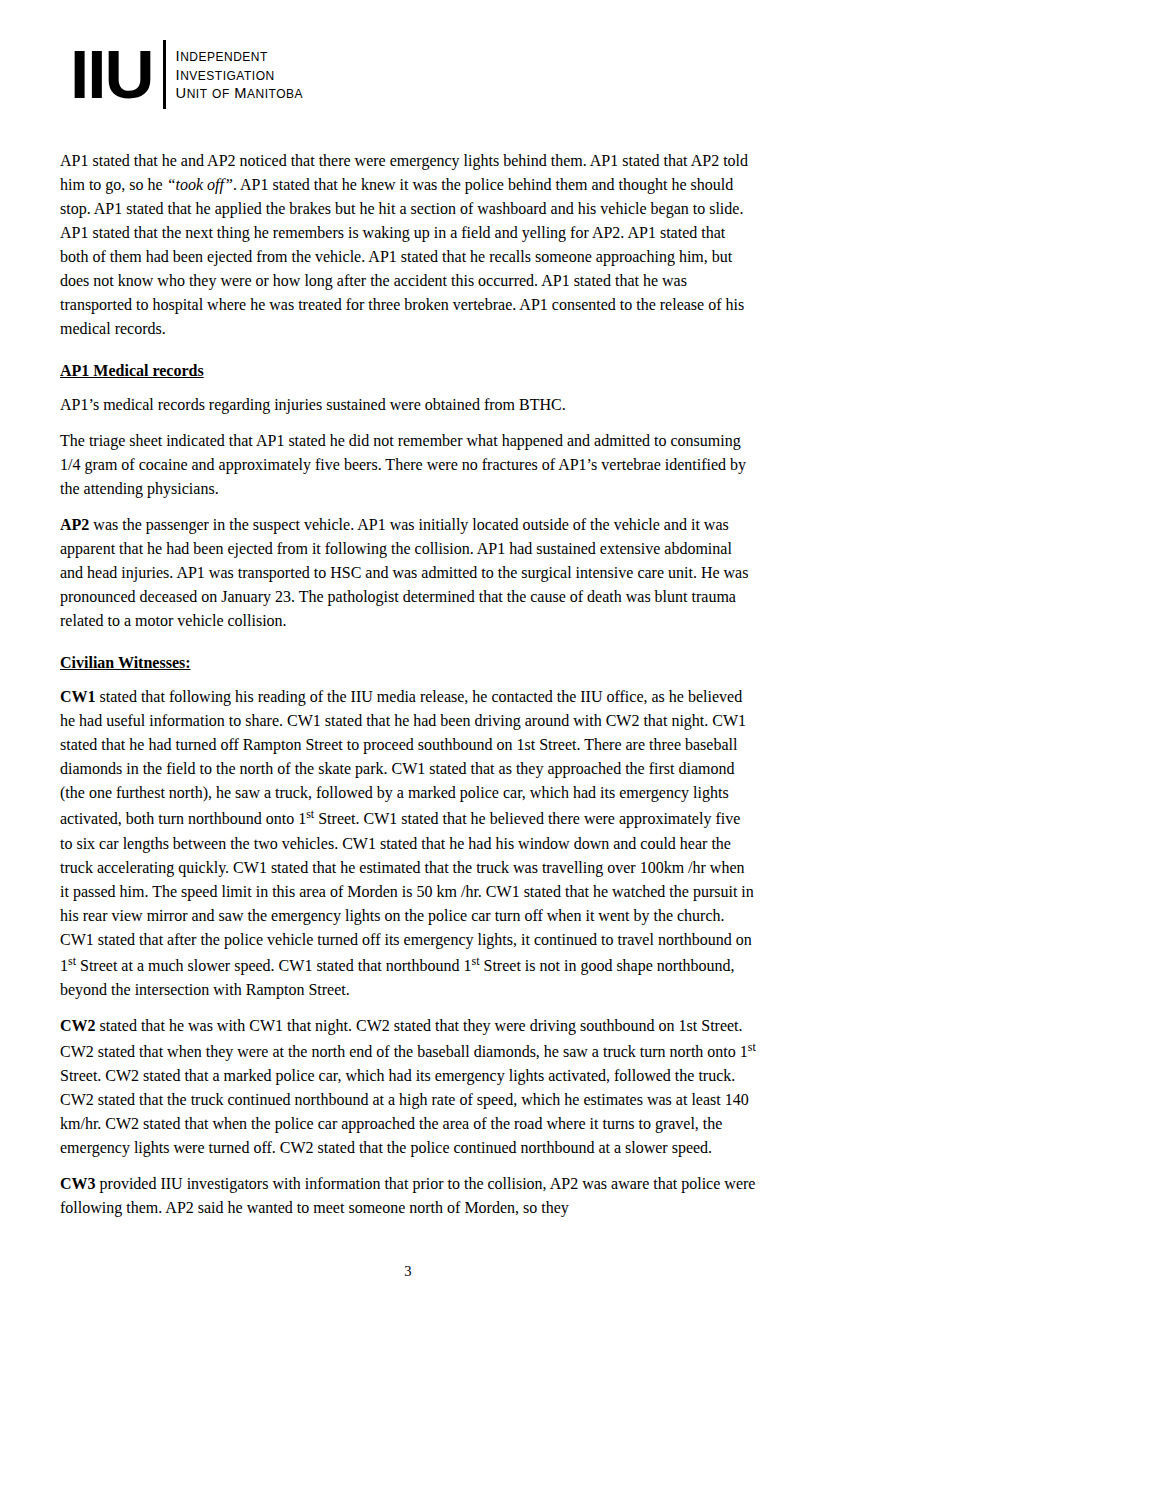IIU
INDEPENDENT
INVESTIGATION
UNIT OF MANITOBA
AP1 stated that he and AP2 noticed that there were emergency lights behind them. AP1 stated that AP2 told him to go, so he “took off”. AP1 stated that he knew it was the police behind them and thought he should stop. AP1 stated that he applied the brakes but he hit a section of washboard and his vehicle began to slide. AP1 stated that the next thing he remembers is waking up in a field and yelling for AP2. AP1 stated that both of them had been ejected from the vehicle. AP1 stated that he recalls someone approaching him, but does not know who they were or how long after the accident this occurred. AP1 stated that he was transported to hospital where he was treated for three broken vertebrae. AP1 consented to the release of his medical records.
AP1 Medical records
AP1’s medical records regarding injuries sustained were obtained from BTHC.
The triage sheet indicated that AP1 stated he did not remember what happened and admitted to consuming 1/4 gram of cocaine and approximately five beers. There were no fractures of AP1’s vertebrae identified by the attending physicians.
AP2 was the passenger in the suspect vehicle. AP1 was initially located outside of the vehicle and it was apparent that he had been ejected from it following the collision. AP1 had sustained extensive abdominal and head injuries. AP1 was transported to HSC and was admitted to the surgical intensive care unit. He was pronounced deceased on January 23. The pathologist determined that the cause of death was blunt trauma related to a motor vehicle collision.
Civilian Witnesses:
CW1 stated that following his reading of the IIU media release, he contacted the IIU office, as he believed he had useful information to share. CW1 stated that he had been driving around with CW2 that night. CW1 stated that he had turned off Rampton Street to proceed southbound on 1st Street. There are three baseball diamonds in the field to the north of the skate park. CW1 stated that as they approached the first diamond (the one furthest north), he saw a truck, followed by a marked police car, which had its emergency lights activated, both turn northbound onto 1st Street. CW1 stated that he believed there were approximately five to six car lengths between the two vehicles. CW1 stated that he had his window down and could hear the truck accelerating quickly. CW1 stated that he estimated that the truck was travelling over 100km /hr when it passed him. The speed limit in this area of Morden is 50 km /hr. CW1 stated that he watched the pursuit in his rear view mirror and saw the emergency lights on the police car turn off when it went by the church. CW1 stated that after the police vehicle turned off its emergency lights, it continued to travel northbound on 1st Street at a much slower speed. CW1 stated that northbound 1st Street is not in good shape northbound, beyond the intersection with Rampton Street.
CW2 stated that he was with CW1 that night. CW2 stated that they were driving southbound on 1st Street. CW2 stated that when they were at the north end of the baseball diamonds, he saw a truck turn north onto 1st Street. CW2 stated that a marked police car, which had its emergency lights activated, followed the truck. CW2 stated that the truck continued northbound at a high rate of speed, which he estimates was at least 140 km/hr. CW2 stated that when the police car approached the area of the road where it turns to gravel, the emergency lights were turned off. CW2 stated that the police continued northbound at a slower speed.
CW3 provided IIU investigators with information that prior to the collision, AP2 was aware that police were following them. AP2 said he wanted to meet someone north of Morden, so they
3